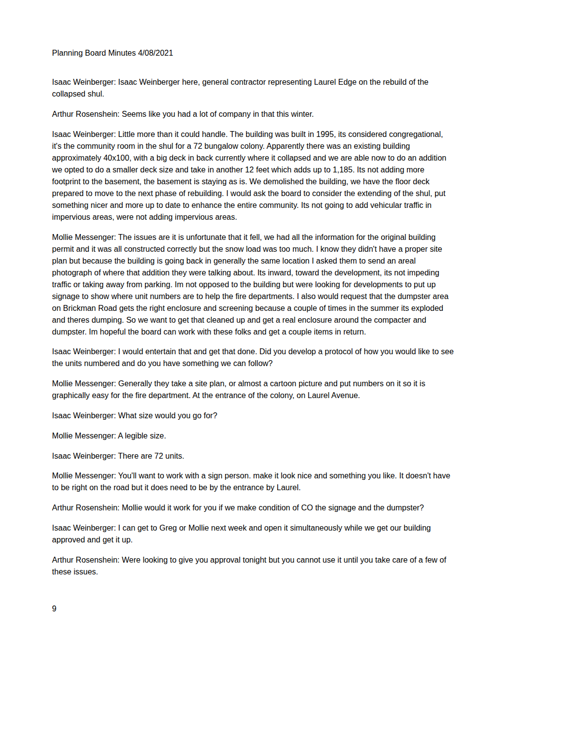Planning Board Minutes 4/08/2021
Isaac Weinberger: Isaac Weinberger here, general contractor representing Laurel Edge on the rebuild of the collapsed shul.
Arthur Rosenshein: Seems like you had a lot of company in that this winter.
Isaac Weinberger: Little more than it could handle. The building was built in 1995, its considered congregational, it's the community room in the shul for a 72 bungalow colony. Apparently there was an existing building approximately 40x100, with a big deck in back currently where it collapsed and we are able now to do an addition we opted to do a smaller deck size and take in another 12 feet which adds up to 1,185. Its not adding more footprint to the basement, the basement is staying as is. We demolished the building, we have the floor deck prepared to move to the next phase of rebuilding. I would ask the board to consider the extending of the shul, put something nicer and more up to date to enhance the entire community. Its not going to add vehicular traffic in impervious areas, were not adding impervious areas.
Mollie Messenger: The issues are it is unfortunate that it fell, we had all the information for the original building permit and it was all constructed correctly but the snow load was too much. I know they didn't have a proper site plan but because the building is going back in generally the same location I asked them to send an areal photograph of where that addition they were talking about. Its inward, toward the development, its not impeding traffic or taking away from parking. Im not opposed to the building but were looking for developments to put up signage to show where unit numbers are to help the fire departments. I also would request that the dumpster area on Brickman Road gets the right enclosure and screening because a couple of times in the summer its exploded and theres dumping. So we want to get that cleaned up and get a real enclosure around the compacter and dumpster. Im hopeful the board can work with these folks and get a couple items in return.
Isaac Weinberger: I would entertain that and get that done. Did you develop a protocol of how you would like to see the units numbered and do you have something we can follow?
Mollie Messenger: Generally they take a site plan, or almost a cartoon picture and put numbers on it so it is graphically easy for the fire department. At the entrance of the colony, on Laurel Avenue.
Isaac Weinberger: What size would you go for?
Mollie Messenger: A legible size.
Isaac Weinberger: There are 72 units.
Mollie Messenger: You'll want to work with a sign person. make it look nice and something you like. It doesn't have to be right on the road but it does need to be by the entrance by Laurel.
Arthur Rosenshein: Mollie would it work for you if we make condition of CO the signage and the dumpster?
Isaac Weinberger: I can get to Greg or Mollie next week and open it simultaneously while we get our building approved and get it up.
Arthur Rosenshein: Were looking to give you approval tonight but you cannot use it until you take care of a few of these issues.
9